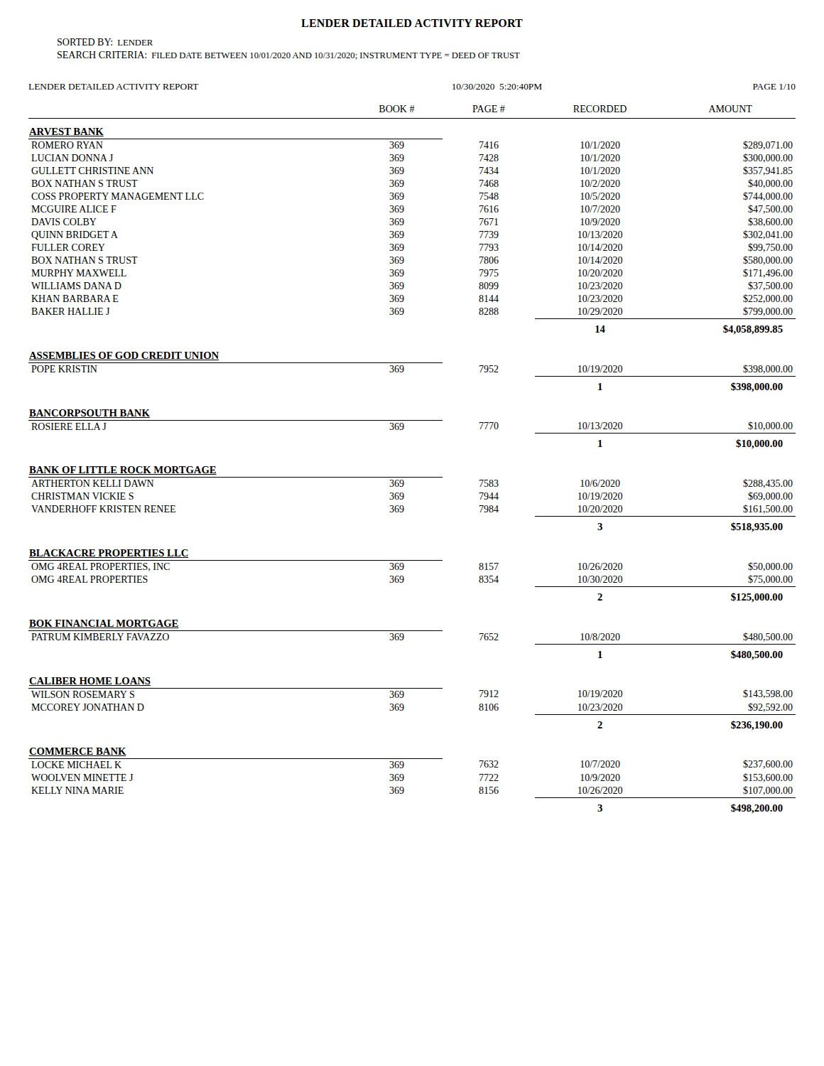LENDER DETAILED ACTIVITY REPORT
SORTED BY: LENDER
SEARCH CRITERIA: FILED DATE BETWEEN 10/01/2020 AND 10/31/2020; INSTRUMENT TYPE = DEED OF TRUST
LENDER DETAILED ACTIVITY REPORT
10/30/2020 5:20:40PM
PAGE 1/10
| | BOOK # | PAGE # | RECORDED | AMOUNT |
| --- | --- | --- | --- | --- |
| ARVEST BANK | | | |
| ROMERO RYAN | 369 | 7416 | 10/1/2020 | $289,071.00 |
| LUCIAN DONNA J | 369 | 7428 | 10/1/2020 | $300,000.00 |
| GULLETT CHRISTINE ANN | 369 | 7434 | 10/1/2020 | $357,941.85 |
| BOX NATHAN S TRUST | 369 | 7468 | 10/2/2020 | $40,000.00 |
| COSS PROPERTY MANAGEMENT LLC | 369 | 7548 | 10/5/2020 | $744,000.00 |
| MCGUIRE ALICE F | 369 | 7616 | 10/7/2020 | $47,500.00 |
| DAVIS COLBY | 369 | 7671 | 10/9/2020 | $38,600.00 |
| QUINN BRIDGET A | 369 | 7739 | 10/13/2020 | $302,041.00 |
| FULLER COREY | 369 | 7793 | 10/14/2020 | $99,750.00 |
| BOX NATHAN S TRUST | 369 | 7806 | 10/14/2020 | $580,000.00 |
| MURPHY MAXWELL | 369 | 7975 | 10/20/2020 | $171,496.00 |
| WILLIAMS DANA D | 369 | 8099 | 10/23/2020 | $37,500.00 |
| KHAN BARBARA E | 369 | 8144 | 10/23/2020 | $252,000.00 |
| BAKER HALLIE J | 369 | 8288 | 10/29/2020 | $799,000.00 |
| | | | 14 | $4,058,899.85 |
| ASSEMBLIES OF GOD CREDIT UNION | | | |
| POPE KRISTIN | 369 | 7952 | 10/19/2020 | $398,000.00 |
| | | | 1 | $398,000.00 |
| BANCORPSOUTH BANK | | | |
| ROSIERE ELLA J | 369 | 7770 | 10/13/2020 | $10,000.00 |
| | | | 1 | $10,000.00 |
| BANK OF LITTLE ROCK MORTGAGE | | | |
| ARTHERTON KELLI DAWN | 369 | 7583 | 10/6/2020 | $288,435.00 |
| CHRISTMAN VICKIE S | 369 | 7944 | 10/19/2020 | $69,000.00 |
| VANDERHOFF KRISTEN RENEE | 369 | 7984 | 10/20/2020 | $161,500.00 |
| | | | 3 | $518,935.00 |
| BLACKACRE PROPERTIES LLC | | | |
| OMG 4REAL PROPERTIES, INC | 369 | 8157 | 10/26/2020 | $50,000.00 |
| OMG 4REAL PROPERTIES | 369 | 8354 | 10/30/2020 | $75,000.00 |
| | | | 2 | $125,000.00 |
| BOK FINANCIAL MORTGAGE | | | |
| PATRUM KIMBERLY FAVAZZO | 369 | 7652 | 10/8/2020 | $480,500.00 |
| | | | 1 | $480,500.00 |
| CALIBER HOME LOANS | | | |
| WILSON ROSEMARY S | 369 | 7912 | 10/19/2020 | $143,598.00 |
| MCCOREY JONATHAN D | 369 | 8106 | 10/23/2020 | $92,592.00 |
| | | | 2 | $236,190.00 |
| COMMERCE BANK | | | |
| LOCKE MICHAEL K | 369 | 7632 | 10/7/2020 | $237,600.00 |
| WOOLVEN MINETTE J | 369 | 7722 | 10/9/2020 | $153,600.00 |
| KELLY NINA MARIE | 369 | 8156 | 10/26/2020 | $107,000.00 |
| | | | 3 | $498,200.00 |